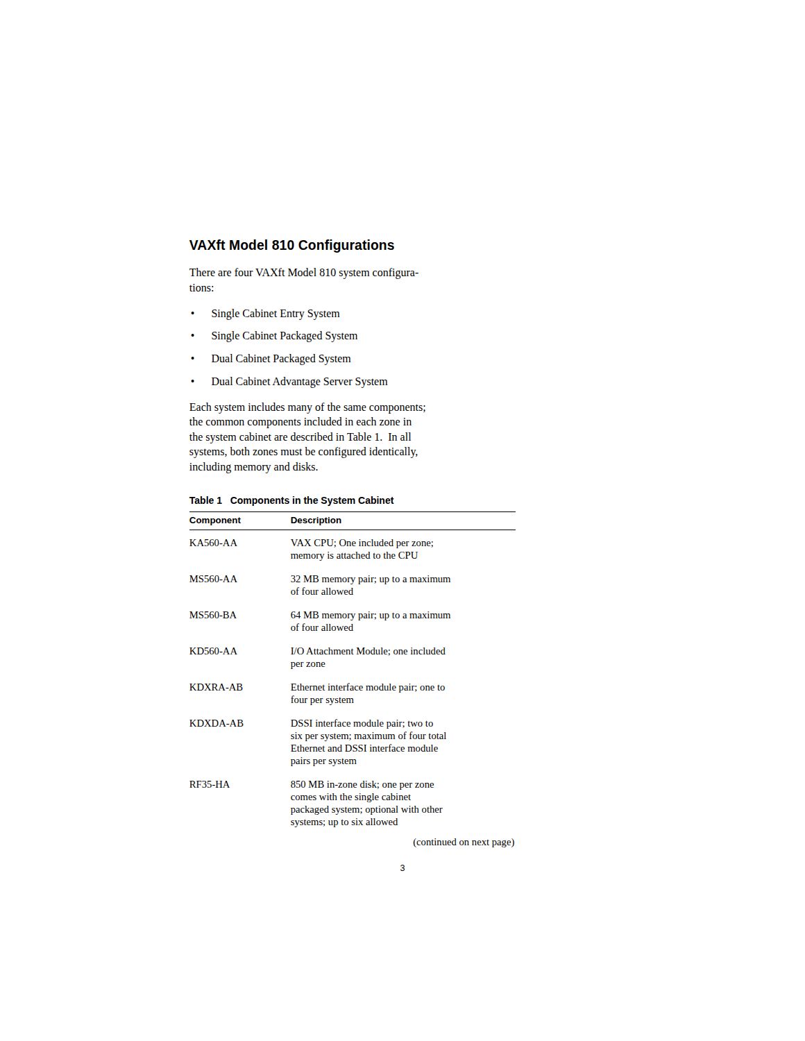VAXft Model 810 Configurations
There are four VAXft Model 810 system configura‑
tions:
Single Cabinet Entry System
Single Cabinet Packaged System
Dual Cabinet Packaged System
Dual Cabinet Advantage Server System
Each system includes many of the same components;
the common components included in each zone in
the system cabinet are described in Table 1. In all
systems, both zones must be configured identically,
including memory and disks.
Table 1 Components in the System Cabinet
| Component | Description |
| --- | --- |
| KA560-AA | VAX CPU; One included per zone; memory is attached to the CPU |
| MS560-AA | 32 MB memory pair; up to a maximum of four allowed |
| MS560-BA | 64 MB memory pair; up to a maximum of four allowed |
| KD560-AA | I/O Attachment Module; one included per zone |
| KDXRA-AB | Ethernet interface module pair; one to four per system |
| KDXDA-AB | DSSI interface module pair; two to six per system; maximum of four total Ethernet and DSSI interface module pairs per system |
| RF35-HA | 850 MB in-zone disk; one per zone comes with the single cabinet packaged system; optional with other systems; up to six allowed |
(continued on next page)
3